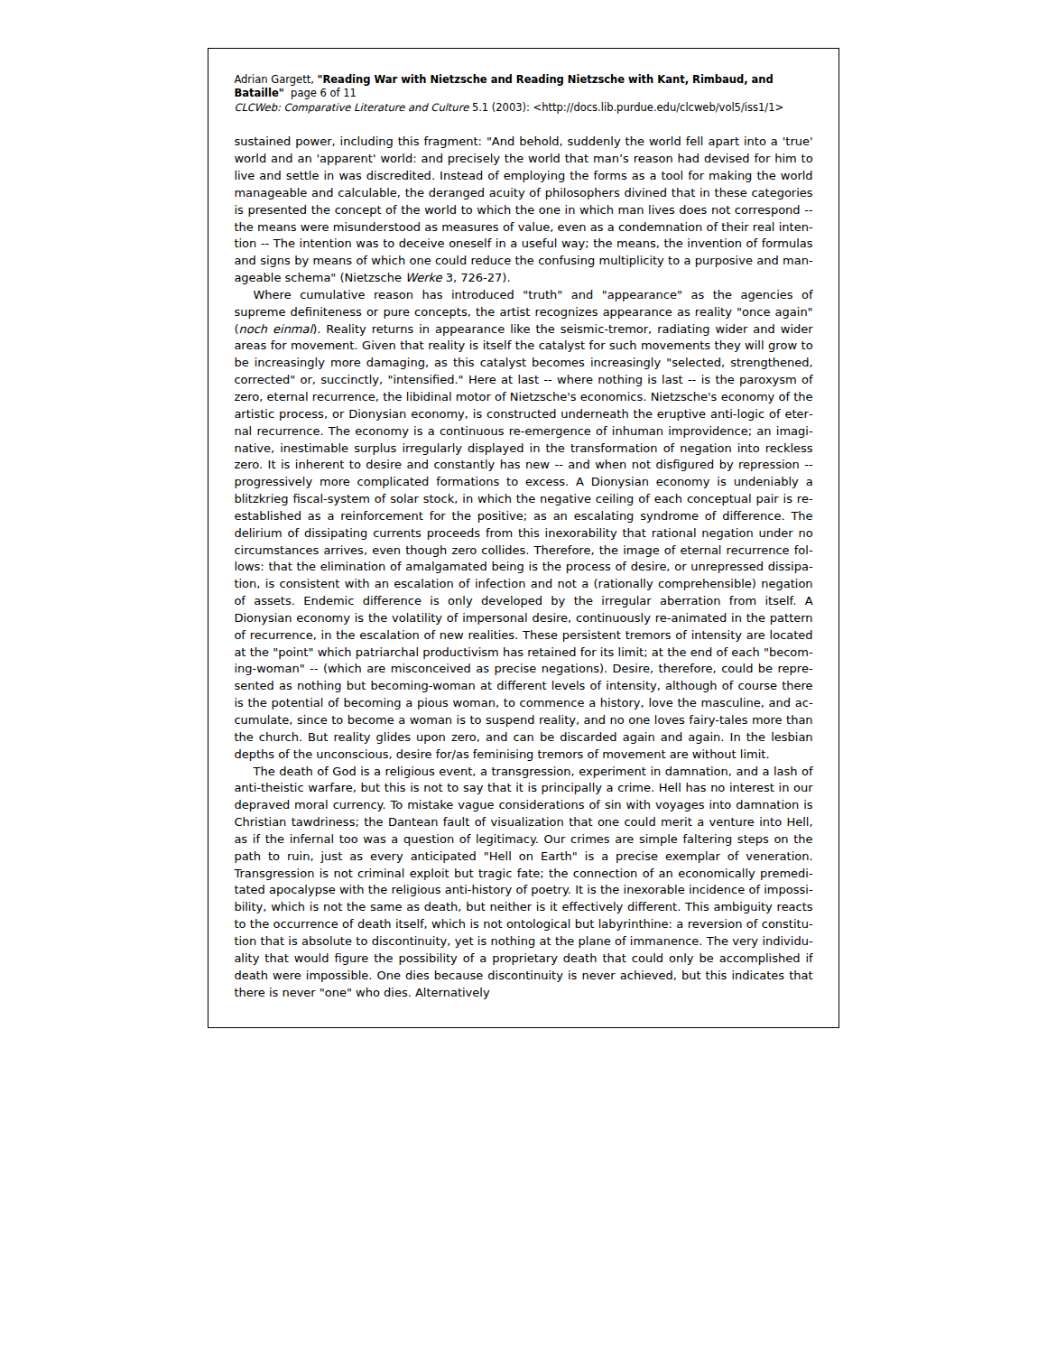Adrian Gargett, "Reading War with Nietzsche and Reading Nietzsche with Kant, Rimbaud, and Bataille" page 6 of 11
CLCWeb: Comparative Literature and Culture 5.1 (2003): <http://docs.lib.purdue.edu/clcweb/vol5/iss1/1>
sustained power, including this fragment: "And behold, suddenly the world fell apart into a 'true' world and an 'apparent' world: and precisely the world that man’s reason had devised for him to live and settle in was discredited. Instead of employing the forms as a tool for making the world manageable and calculable, the deranged acuity of philosophers divined that in these categories is presented the concept of the world to which the one in which man lives does not correspond -- the means were misunderstood as measures of value, even as a condemnation of their real intention -- The intention was to deceive oneself in a useful way; the means, the invention of formulas and signs by means of which one could reduce the confusing multiplicity to a purposive and manageable schema" (Nietzsche Werke 3, 726-27).
Where cumulative reason has introduced "truth" and "appearance" as the agencies of supreme definiteness or pure concepts, the artist recognizes appearance as reality "once again" (noch einmal). Reality returns in appearance like the seismic-tremor, radiating wider and wider areas for movement. Given that reality is itself the catalyst for such movements they will grow to be increasingly more damaging, as this catalyst becomes increasingly "selected, strengthened, corrected" or, succinctly, "intensified." Here at last -- where nothing is last -- is the paroxysm of zero, eternal recurrence, the libidinal motor of Nietzsche's economics. Nietzsche's economy of the artistic process, or Dionysian economy, is constructed underneath the eruptive anti-logic of eternal recurrence. The economy is a continuous re-emergence of inhuman improvidence; an imaginative, inestimable surplus irregularly displayed in the transformation of negation into reckless zero. It is inherent to desire and constantly has new -- and when not disfigured by repression -- progressively more complicated formations to excess. A Dionysian economy is undeniably a blitzkrieg fiscal-system of solar stock, in which the negative ceiling of each conceptual pair is re-established as a reinforcement for the positive; as an escalating syndrome of difference. The delirium of dissipating currents proceeds from this inexorability that rational negation under no circumstances arrives, even though zero collides. Therefore, the image of eternal recurrence follows: that the elimination of amalgamated being is the process of desire, or unrepressed dissipation, is consistent with an escalation of infection and not a (rationally comprehensible) negation of assets. Endemic difference is only developed by the irregular aberration from itself. A Dionysian economy is the volatility of impersonal desire, continuously re-animated in the pattern of recurrence, in the escalation of new realities. These persistent tremors of intensity are located at the "point" which patriarchal productivism has retained for its limit; at the end of each "becoming-woman" -- (which are misconceived as precise negations). Desire, therefore, could be represented as nothing but becoming-woman at different levels of intensity, although of course there is the potential of becoming a pious woman, to commence a history, love the masculine, and accumulate, since to become a woman is to suspend reality, and no one loves fairy-tales more than the church. But reality glides upon zero, and can be discarded again and again. In the lesbian depths of the unconscious, desire for/as feminising tremors of movement are without limit.
The death of God is a religious event, a transgression, experiment in damnation, and a lash of anti-theistic warfare, but this is not to say that it is principally a crime. Hell has no interest in our depraved moral currency. To mistake vague considerations of sin with voyages into damnation is Christian tawdriness; the Dantean fault of visualization that one could merit a venture into Hell, as if the infernal too was a question of legitimacy. Our crimes are simple faltering steps on the path to ruin, just as every anticipated "Hell on Earth" is a precise exemplar of veneration. Transgression is not criminal exploit but tragic fate; the connection of an economically premeditated apocalypse with the religious anti-history of poetry. It is the inexorable incidence of impossibility, which is not the same as death, but neither is it effectively different. This ambiguity reacts to the occurrence of death itself, which is not ontological but labyrinthine: a reversion of constitution that is absolute to discontinuity, yet is nothing at the plane of immanence. The very individuality that would figure the possibility of a proprietary death that could only be accomplished if death were impossible. One dies because discontinuity is never achieved, but this indicates that there is never "one" who dies. Alternatively